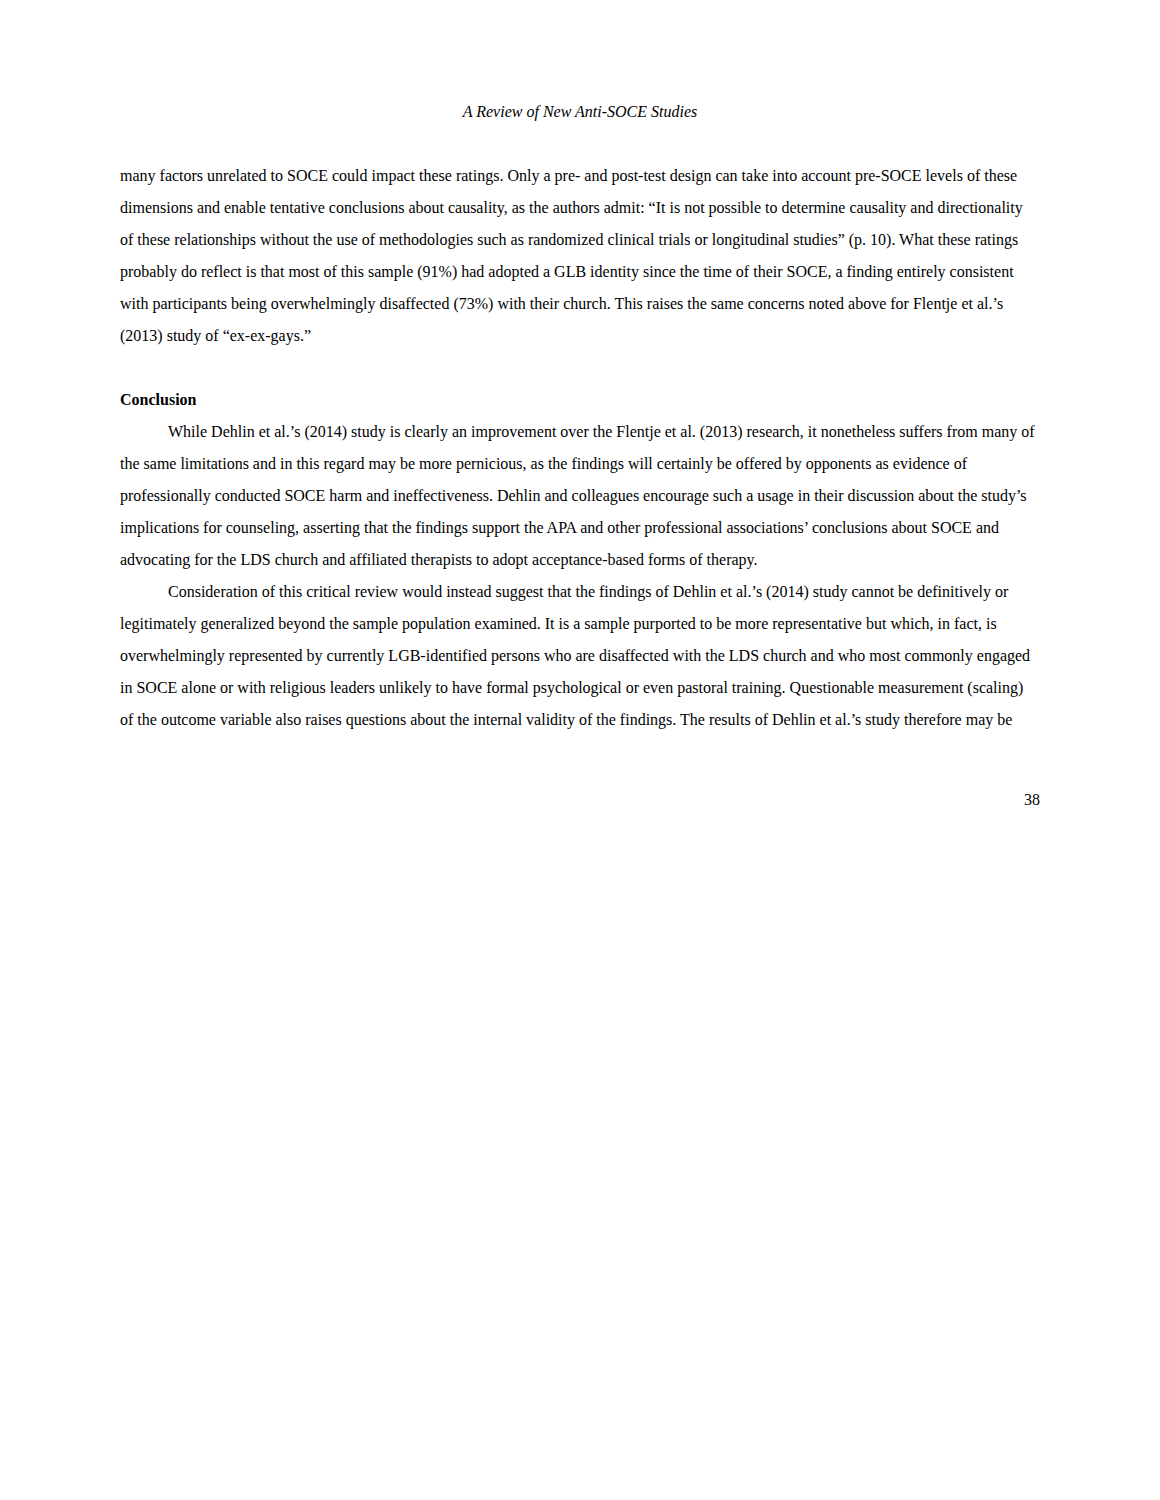A Review of New Anti-SOCE Studies
many factors unrelated to SOCE could impact these ratings. Only a pre- and post-test design can take into account pre-SOCE levels of these dimensions and enable tentative conclusions about causality, as the authors admit: “It is not possible to determine causality and directionality of these relationships without the use of methodologies such as randomized clinical trials or longitudinal studies” (p. 10). What these ratings probably do reflect is that most of this sample (91%) had adopted a GLB identity since the time of their SOCE, a finding entirely consistent with participants being overwhelmingly disaffected (73%) with their church. This raises the same concerns noted above for Flentje et al.’s (2013) study of “ex-ex-gays.”
Conclusion
While Dehlin et al.’s (2014) study is clearly an improvement over the Flentje et al. (2013) research, it nonetheless suffers from many of the same limitations and in this regard may be more pernicious, as the findings will certainly be offered by opponents as evidence of professionally conducted SOCE harm and ineffectiveness. Dehlin and colleagues encourage such a usage in their discussion about the study’s implications for counseling, asserting that the findings support the APA and other professional associations’ conclusions about SOCE and advocating for the LDS church and affiliated therapists to adopt acceptance-based forms of therapy.
Consideration of this critical review would instead suggest that the findings of Dehlin et al.’s (2014) study cannot be definitively or legitimately generalized beyond the sample population examined. It is a sample purported to be more representative but which, in fact, is overwhelmingly represented by currently LGB-identified persons who are disaffected with the LDS church and who most commonly engaged in SOCE alone or with religious leaders unlikely to have formal psychological or even pastoral training. Questionable measurement (scaling) of the outcome variable also raises questions about the internal validity of the findings. The results of Dehlin et al.’s study therefore may be
38